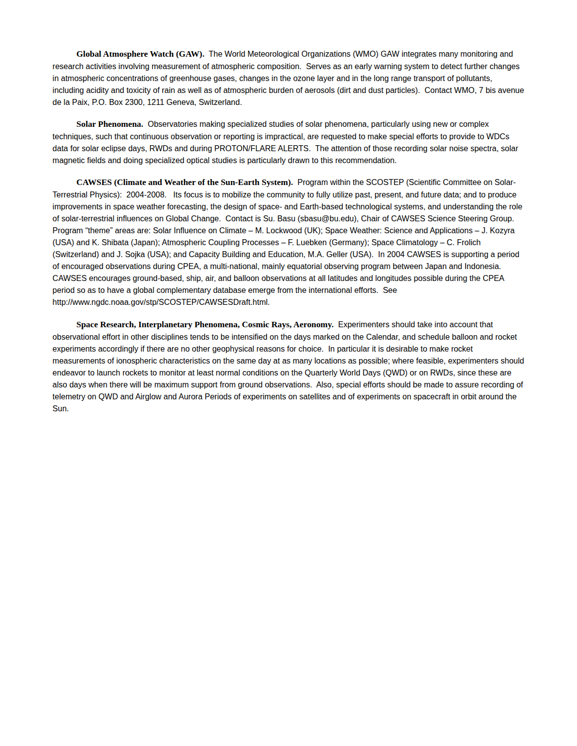Global Atmosphere Watch (GAW). The World Meteorological Organizations (WMO) GAW integrates many monitoring and research activities involving measurement of atmospheric composition. Serves as an early warning system to detect further changes in atmospheric concentrations of greenhouse gases, changes in the ozone layer and in the long range transport of pollutants, including acidity and toxicity of rain as well as of atmospheric burden of aerosols (dirt and dust particles). Contact WMO, 7 bis avenue de la Paix, P.O. Box 2300, 1211 Geneva, Switzerland.
Solar Phenomena. Observatories making specialized studies of solar phenomena, particularly using new or complex techniques, such that continuous observation or reporting is impractical, are requested to make special efforts to provide to WDCs data for solar eclipse days, RWDs and during PROTON/FLARE ALERTS. The attention of those recording solar noise spectra, solar magnetic fields and doing specialized optical studies is particularly drawn to this recommendation.
CAWSES (Climate and Weather of the Sun-Earth System). Program within the SCOSTEP (Scientific Committee on Solar-Terrestrial Physics): 2004-2008. Its focus is to mobilize the community to fully utilize past, present, and future data; and to produce improvements in space weather forecasting, the design of space- and Earth-based technological systems, and understanding the role of solar-terrestrial influences on Global Change. Contact is Su. Basu (sbasu@bu.edu), Chair of CAWSES Science Steering Group. Program “theme” areas are: Solar Influence on Climate – M. Lockwood (UK); Space Weather: Science and Applications – J. Kozyra (USA) and K. Shibata (Japan); Atmospheric Coupling Processes – F. Luebken (Germany); Space Climatology – C. Frolich (Switzerland) and J. Sojka (USA); and Capacity Building and Education, M.A. Geller (USA). In 2004 CAWSES is supporting a period of encouraged observations during CPEA, a multi-national, mainly equatorial observing program between Japan and Indonesia. CAWSES encourages ground-based, ship, air, and balloon observations at all latitudes and longitudes possible during the CPEA period so as to have a global complementary database emerge from the international efforts. See http://www.ngdc.noaa.gov/stp/SCOSTEP/CAWSESDraft.html.
Space Research, Interplanetary Phenomena, Cosmic Rays, Aeronomy. Experimenters should take into account that observational effort in other disciplines tends to be intensified on the days marked on the Calendar, and schedule balloon and rocket experiments accordingly if there are no other geophysical reasons for choice. In particular it is desirable to make rocket measurements of ionospheric characteristics on the same day at as many locations as possible; where feasible, experimenters should endeavor to launch rockets to monitor at least normal conditions on the Quarterly World Days (QWD) or on RWDs, since these are also days when there will be maximum support from ground observations. Also, special efforts should be made to assure recording of telemetry on QWD and Airglow and Aurora Periods of experiments on satellites and of experiments on spacecraft in orbit around the Sun.